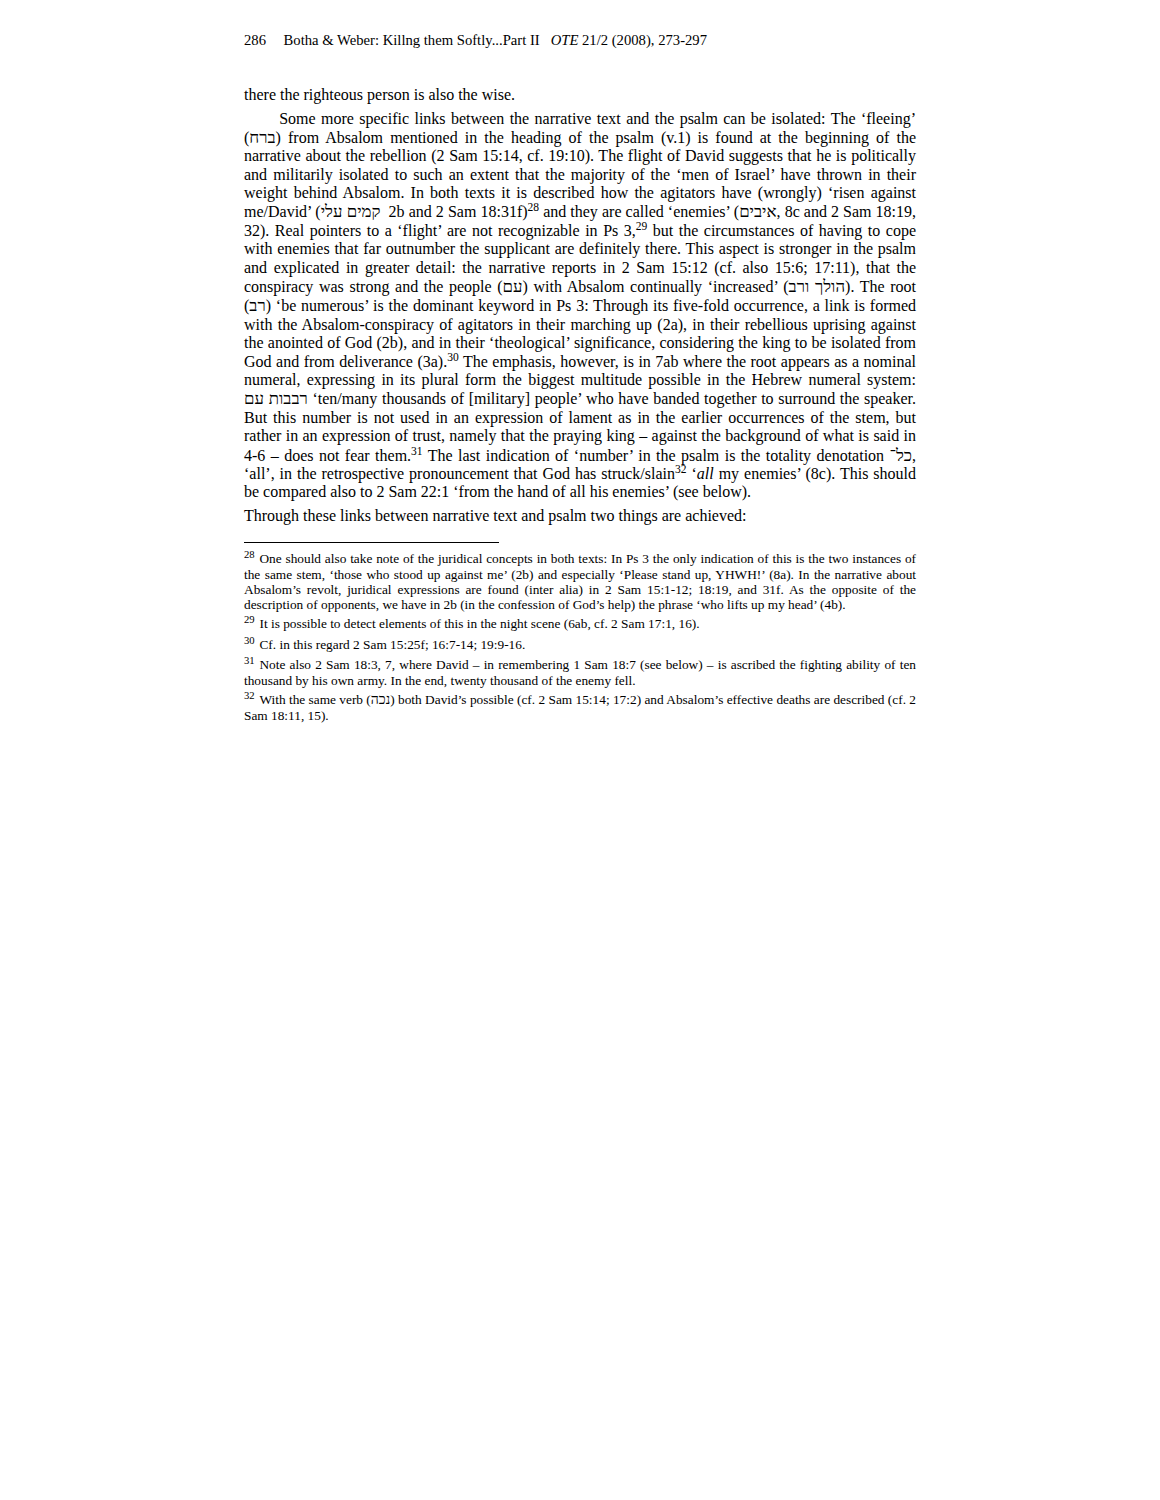286 Botha & Weber: Killng them Softly...Part II OTE 21/2 (2008), 273-297
there the righteous person is also the wise.
Some more specific links between the narrative text and the psalm can be isolated: The ‘fleeing’ (ברח) from Absalom mentioned in the heading of the psalm (v.1) is found at the beginning of the narrative about the rebellion (2 Sam 15:14, cf. 19:10). The flight of David suggests that he is politically and militarily isolated to such an extent that the majority of the ‘men of Israel’ have thrown in their weight behind Absalom. In both texts it is described how the agitators have (wrongly) ‘risen against me/David’ (קמים עלי 2b and 2 Sam 18:31f)28 and they are called ‘enemies’ (איבים, 8c and 2 Sam 18:19, 32). Real pointers to a ‘flight’ are not recognizable in Ps 3,29 but the circumstances of having to cope with enemies that far outnumber the supplicant are definitely there. This aspect is stronger in the psalm and explicated in greater detail: the narrative reports in 2 Sam 15:12 (cf. also 15:6; 17:11), that the conspiracy was strong and the people (עם) with Absalom continually ‘increased’ (הולך ורב). The root (רב) ‘be numerous’ is the dominant keyword in Ps 3: Through its five-fold occurrence, a link is formed with the Absalom-conspiracy of agitators in their marching up (2a), in their rebellious uprising against the anointed of God (2b), and in their ‘theological’ significance, considering the king to be isolated from God and from deliverance (3a).30 The emphasis, however, is in 7ab where the root appears as a nominal numeral, expressing in its plural form the biggest multitude possible in the Hebrew numeral system: רבבות עם ‘ten/many thousands of [military] people’ who have banded together to surround the speaker. But this number is not used in an expression of lament as in the earlier occurrences of the stem, but rather in an expression of trust, namely that the praying king – against the background of what is said in 4-6 – does not fear them.31 The last indication of ‘number’ in the psalm is the totality denotation כל־, ‘all’, in the retrospective pronouncement that God has struck/slain32 ‘all my enemies’ (8c). This should be compared also to 2 Sam 22:1 ‘from the hand of all his enemies’ (see below).
Through these links between narrative text and psalm two things are achieved:
28 One should also take note of the juridical concepts in both texts: In Ps 3 the only indication of this is the two instances of the same stem, ‘those who stood up against me’ (2b) and especially ‘Please stand up, YHWH!’ (8a). In the narrative about Absalom’s revolt, juridical expressions are found (inter alia) in 2 Sam 15:1-12; 18:19, and 31f. As the opposite of the description of opponents, we have in 2b (in the confession of God’s help) the phrase ‘who lifts up my head’ (4b).
29 It is possible to detect elements of this in the night scene (6ab, cf. 2 Sam 17:1, 16).
30 Cf. in this regard 2 Sam 15:25f; 16:7-14; 19:9-16.
31 Note also 2 Sam 18:3, 7, where David – in remembering 1 Sam 18:7 (see below) – is ascribed the fighting ability of ten thousand by his own army. In the end, twenty thousand of the enemy fell.
32 With the same verb (נכה) both David’s possible (cf. 2 Sam 15:14; 17:2) and Absalom’s effective deaths are described (cf. 2 Sam 18:11, 15).